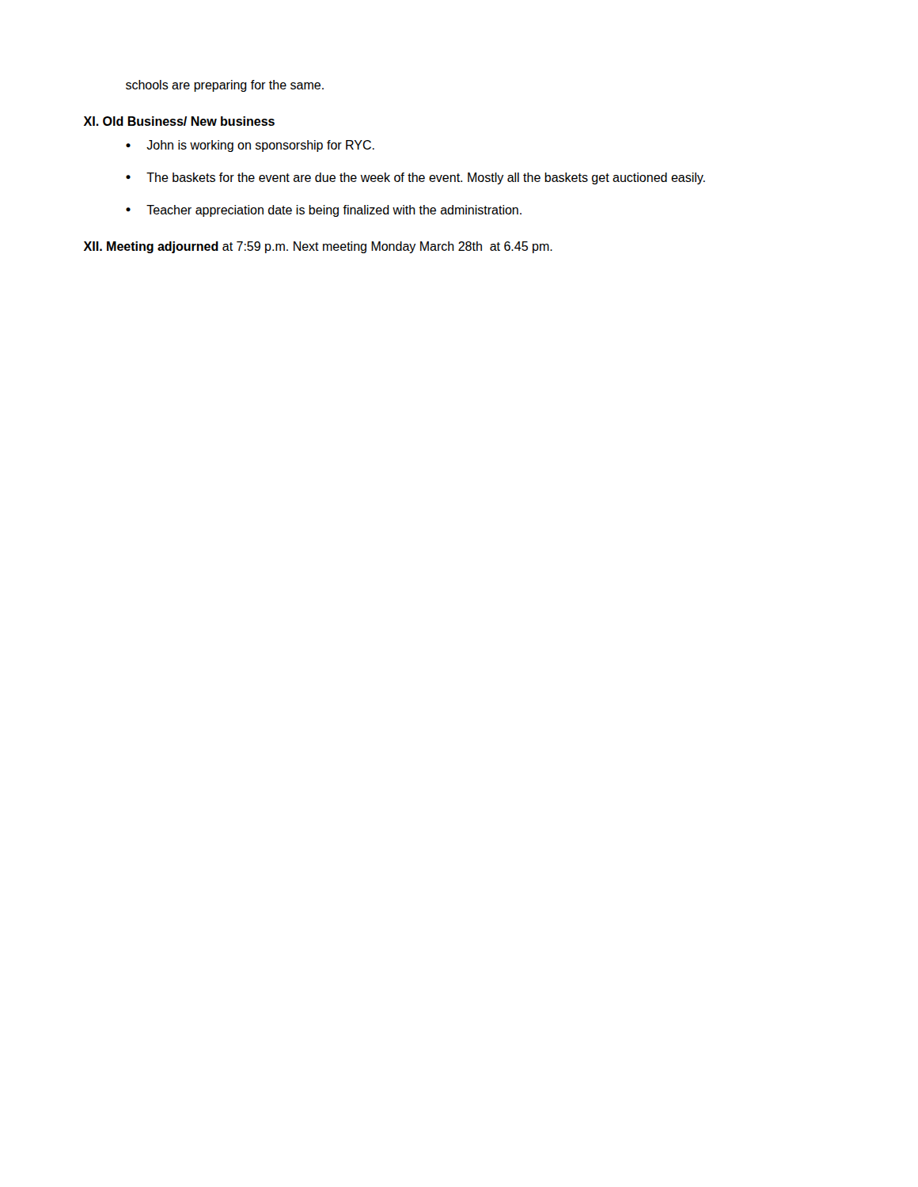schools are preparing for the same.
XI. Old Business/ New business
John is working on sponsorship for RYC.
The baskets for the event are due the week of the event. Mostly all the baskets get auctioned easily.
Teacher appreciation date is being finalized with the administration.
XII. Meeting adjourned at 7:59 p.m. Next meeting Monday March 28th at 6.45 pm.